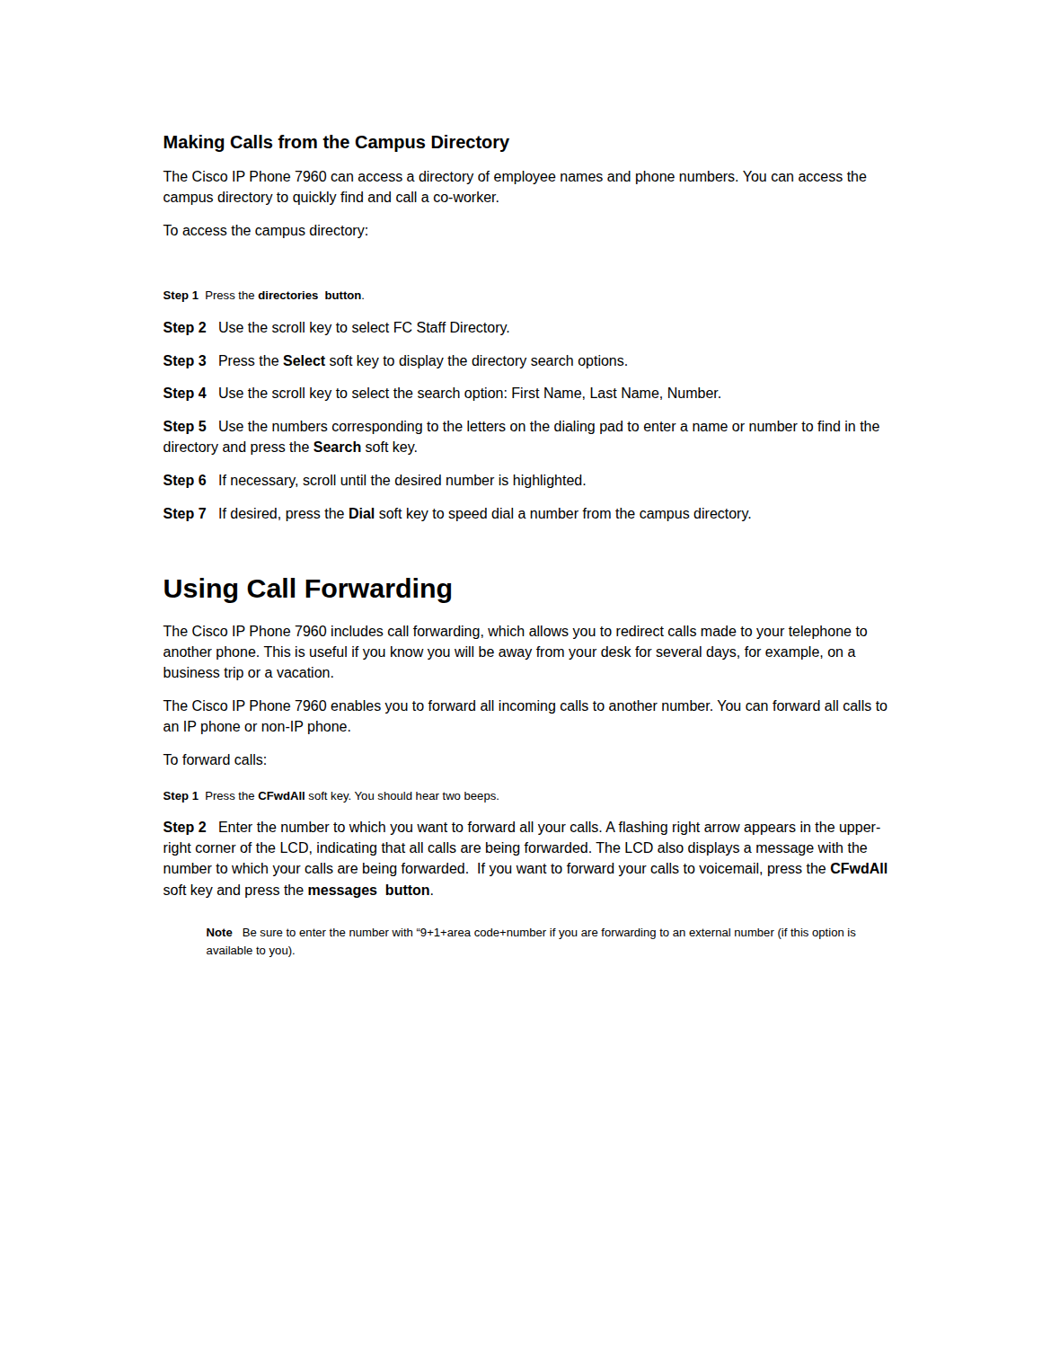Making Calls from the Campus Directory
The Cisco IP Phone 7960 can access a directory of employee names and phone numbers. You can access the campus directory to quickly find and call a co-worker.
To access the campus directory:
Step 1 Press the directories button.
Step 2 Use the scroll key to select FC Staff Directory.
Step 3 Press the Select soft key to display the directory search options.
Step 4 Use the scroll key to select the search option: First Name, Last Name, Number.
Step 5 Use the numbers corresponding to the letters on the dialing pad to enter a name or number to find in the directory and press the Search soft key.
Step 6 If necessary, scroll until the desired number is highlighted.
Step 7 If desired, press the Dial soft key to speed dial a number from the campus directory.
Using Call Forwarding
The Cisco IP Phone 7960 includes call forwarding, which allows you to redirect calls made to your telephone to another phone. This is useful if you know you will be away from your desk for several days, for example, on a business trip or a vacation.
The Cisco IP Phone 7960 enables you to forward all incoming calls to another number. You can forward all calls to an IP phone or non-IP phone.
To forward calls:
Step 1 Press the CFwdAll soft key. You should hear two beeps.
Step 2 Enter the number to which you want to forward all your calls. A flashing right arrow appears in the upper-right corner of the LCD, indicating that all calls are being forwarded. The LCD also displays a message with the number to which your calls are being forwarded. If you want to forward your calls to voicemail, press the CFwdAll soft key and press the messages button.
Note Be sure to enter the number with “9+1+area code+number if you are forwarding to an external number (if this option is available to you).